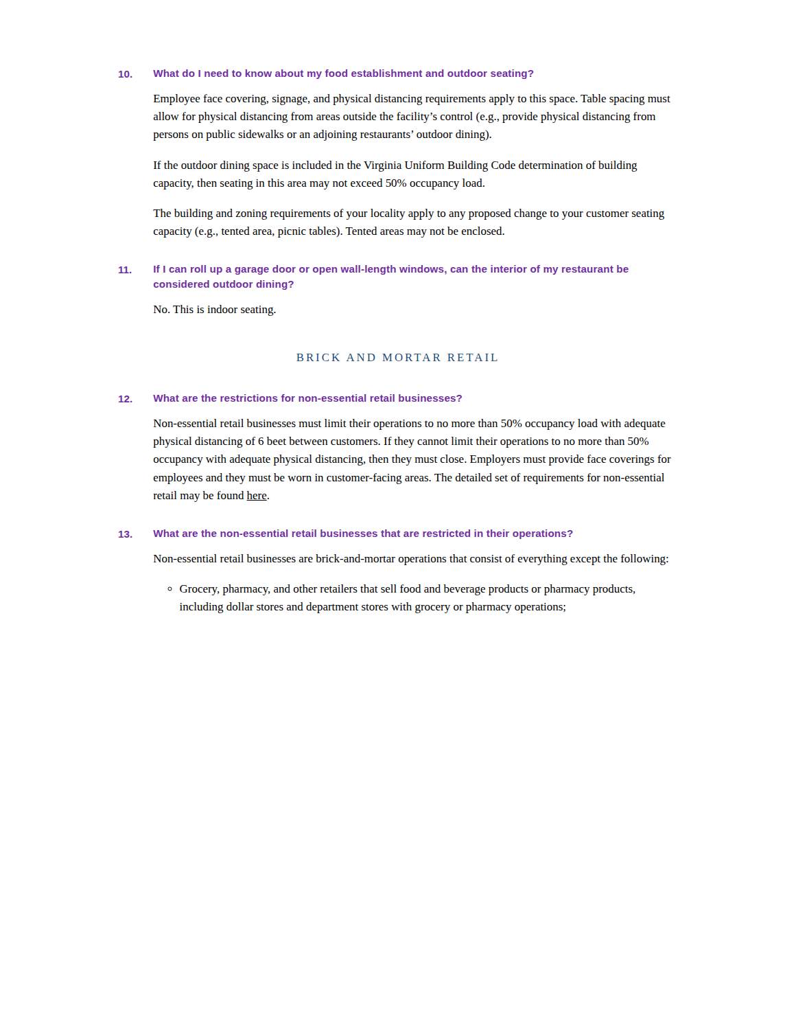What do I need to know about my food establishment and outdoor seating?
Employee face covering, signage, and physical distancing requirements apply to this space. Table spacing must allow for physical distancing from areas outside the facility’s control (e.g., provide physical distancing from persons on public sidewalks or an adjoining restaurants’ outdoor dining).
If the outdoor dining space is included in the Virginia Uniform Building Code determination of building capacity, then seating in this area may not exceed 50% occupancy load.
The building and zoning requirements of your locality apply to any proposed change to your customer seating capacity (e.g., tented area, picnic tables). Tented areas may not be enclosed.
If I can roll up a garage door or open wall-length windows, can the interior of my restaurant be considered outdoor dining?
No. This is indoor seating.
Brick and Mortar Retail
What are the restrictions for non-essential retail businesses?
Non-essential retail businesses must limit their operations to no more than 50% occupancy load with adequate physical distancing of 6 beet between customers. If they cannot limit their operations to no more than 50% occupancy with adequate physical distancing, then they must close. Employers must provide face coverings for employees and they must be worn in customer-facing areas. The detailed set of requirements for non-essential retail may be found here.
What are the non-essential retail businesses that are restricted in their operations?
Non-essential retail businesses are brick-and-mortar operations that consist of everything except the following:
Grocery, pharmacy, and other retailers that sell food and beverage products or pharmacy products, including dollar stores and department stores with grocery or pharmacy operations;